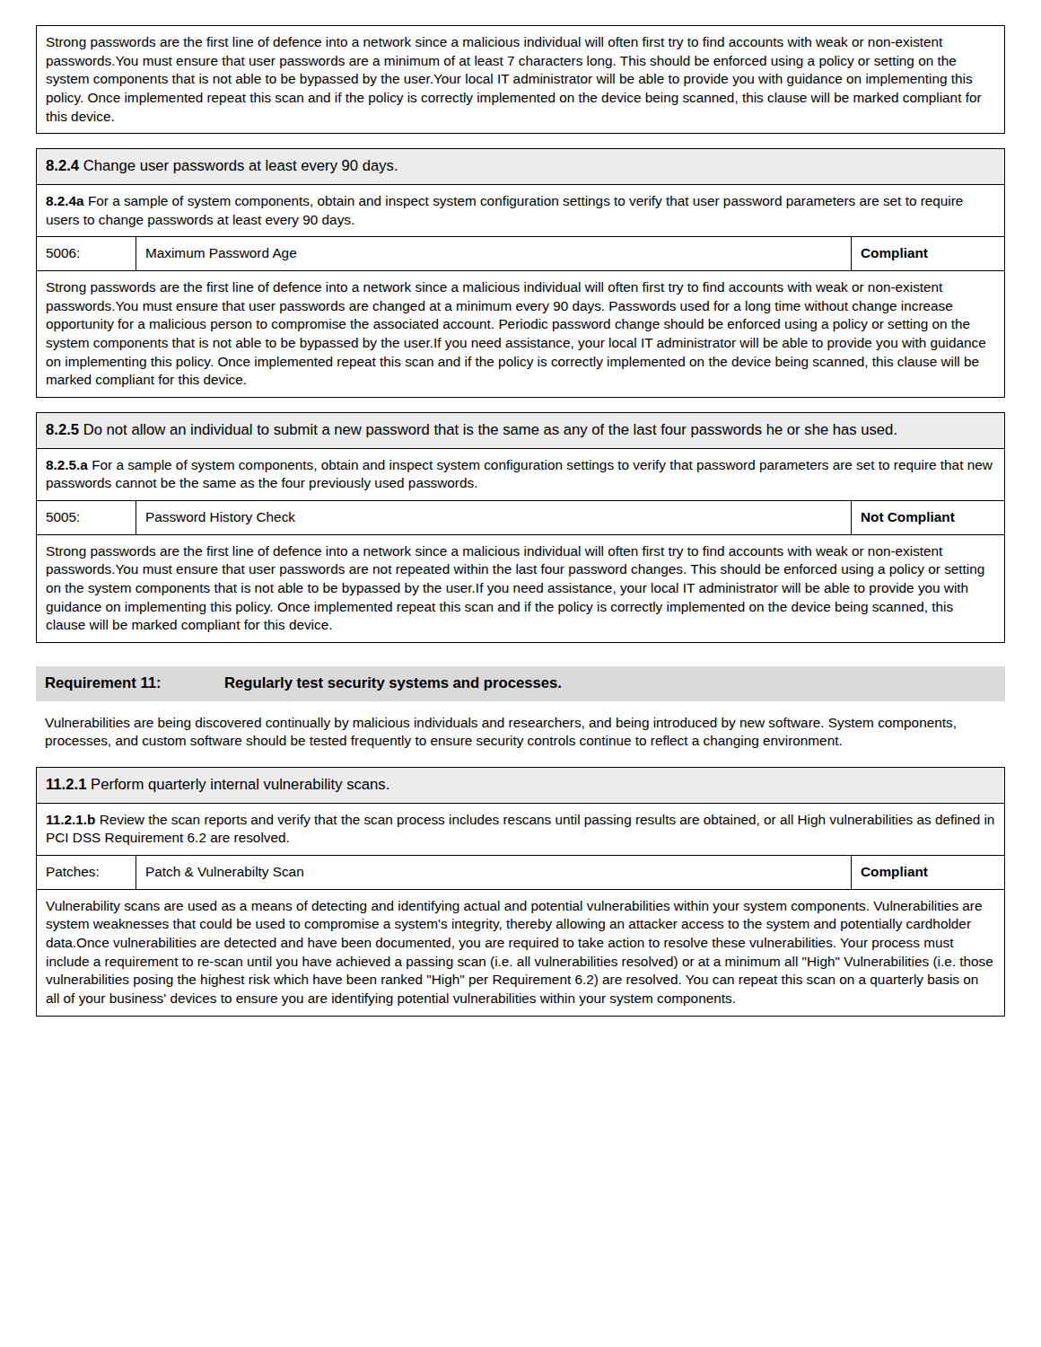Strong passwords are the first line of defence into a network since a malicious individual will often first try to find accounts with weak or non-existent passwords.You must ensure that user passwords are a minimum of at least 7 characters long. This should be enforced using a policy or setting on the system components that is not able to be bypassed by the user.Your local IT administrator will be able to provide you with guidance on implementing this policy. Once implemented repeat this scan and if the policy is correctly implemented on the device being scanned, this clause will be marked compliant for this device.
8.2.4 Change user passwords at least every 90 days.
8.2.4a For a sample of system components, obtain and inspect system configuration settings to verify that user password parameters are set to require users to change passwords at least every 90 days.
| 5006: | Maximum Password Age | Compliant |
Strong passwords are the first line of defence into a network since a malicious individual will often first try to find accounts with weak or non-existent passwords.You must ensure that user passwords are changed at a minimum every 90 days. Passwords used for a long time without change increase opportunity for a malicious person to compromise the associated account. Periodic password change should be enforced using a policy or setting on the system components that is not able to be bypassed by the user.If you need assistance, your local IT administrator will be able to provide you with guidance on implementing this policy. Once implemented repeat this scan and if the policy is correctly implemented on the device being scanned, this clause will be marked compliant for this device.
8.2.5 Do not allow an individual to submit a new password that is the same as any of the last four passwords he or she has used.
8.2.5.a For a sample of system components, obtain and inspect system configuration settings to verify that password parameters are set to require that new passwords cannot be the same as the four previously used passwords.
| 5005: | Password History Check | Not Compliant |
Strong passwords are the first line of defence into a network since a malicious individual will often first try to find accounts with weak or non-existent passwords.You must ensure that user passwords are not repeated within the last four password changes. This should be enforced using a policy or setting on the system components that is not able to be bypassed by the user.If you need assistance, your local IT administrator will be able to provide you with guidance on implementing this policy. Once implemented repeat this scan and if the policy is correctly implemented on the device being scanned, this clause will be marked compliant for this device.
Requirement 11: Regularly test security systems and processes.
Vulnerabilities are being discovered continually by malicious individuals and researchers, and being introduced by new software. System components, processes, and custom software should be tested frequently to ensure security controls continue to reflect a changing environment.
11.2.1 Perform quarterly internal vulnerability scans.
11.2.1.b Review the scan reports and verify that the scan process includes rescans until passing results are obtained, or all High vulnerabilities as defined in PCI DSS Requirement 6.2 are resolved.
| Patches: | Patch & Vulnerabilty Scan | Compliant |
Vulnerability scans are used as a means of detecting and identifying actual and potential vulnerabilities within your system components. Vulnerabilities are system weaknesses that could be used to compromise a system's integrity, thereby allowing an attacker access to the system and potentially cardholder data.Once vulnerabilities are detected and have been documented, you are required to take action to resolve these vulnerabilities. Your process must include a requirement to re-scan until you have achieved a passing scan (i.e. all vulnerabilities resolved) or at a minimum all "High" Vulnerabilities (i.e. those vulnerabilities posing the highest risk which have been ranked "High" per Requirement 6.2) are resolved. You can repeat this scan on a quarterly basis on all of your business' devices to ensure you are identifying potential vulnerabilities within your system components.